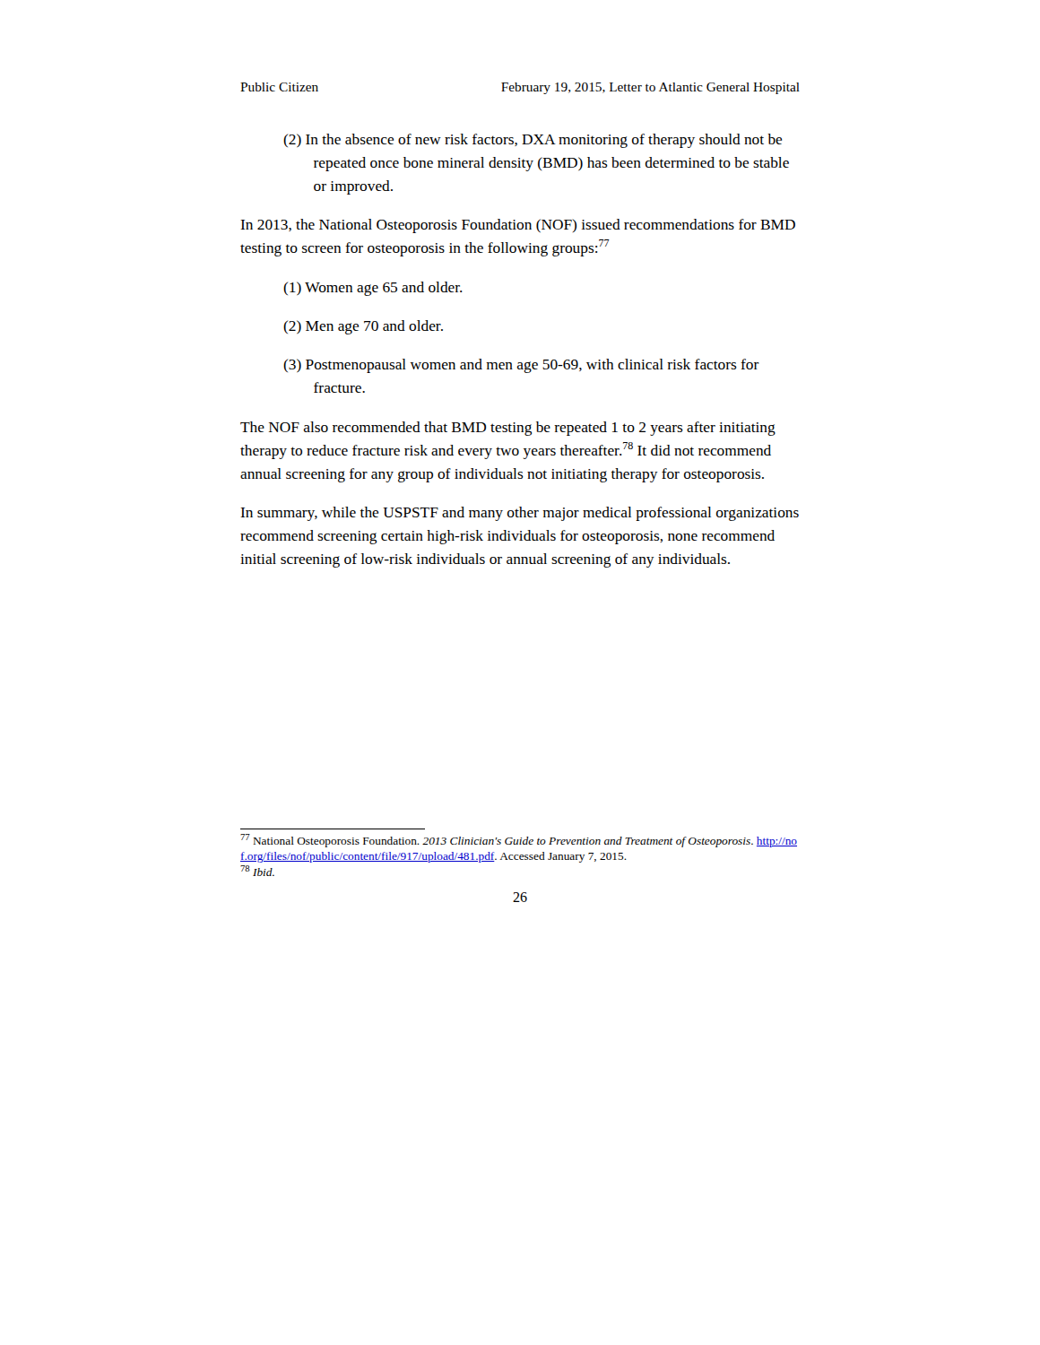Public Citizen
February 19, 2015, Letter to Atlantic General Hospital
(2) In the absence of new risk factors, DXA monitoring of therapy should not be repeated once bone mineral density (BMD) has been determined to be stable or improved.
In 2013, the National Osteoporosis Foundation (NOF) issued recommendations for BMD testing to screen for osteoporosis in the following groups:77
(1) Women age 65 and older.
(2) Men age 70 and older.
(3) Postmenopausal women and men age 50-69, with clinical risk factors for fracture.
The NOF also recommended that BMD testing be repeated 1 to 2 years after initiating therapy to reduce fracture risk and every two years thereafter.78 It did not recommend annual screening for any group of individuals not initiating therapy for osteoporosis.
In summary, while the USPSTF and many other major medical professional organizations recommend screening certain high-risk individuals for osteoporosis, none recommend initial screening of low-risk individuals or annual screening of any individuals.
77 National Osteoporosis Foundation. 2013 Clinician's Guide to Prevention and Treatment of Osteoporosis. http://nof.org/files/nof/public/content/file/917/upload/481.pdf. Accessed January 7, 2015.
78 Ibid.
26